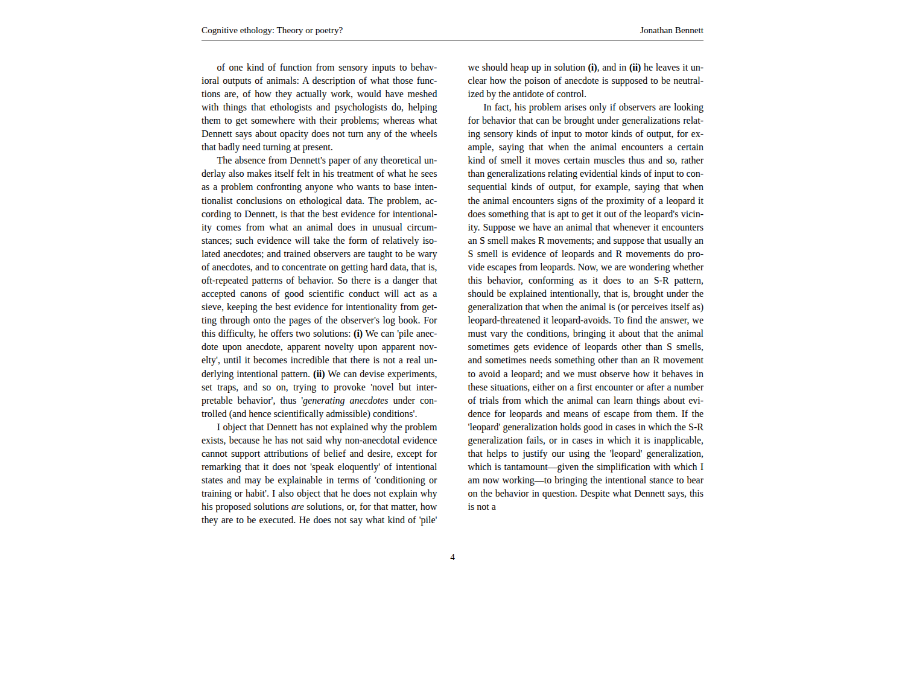Cognitive ethology: Theory or poetry? Jonathan Bennett
of one kind of function from sensory inputs to behavioral outputs of animals: A description of what those functions are, of how they actually work, would have meshed with things that ethologists and psychologists do, helping them to get somewhere with their problems; whereas what Dennett says about opacity does not turn any of the wheels that badly need turning at present.
The absence from Dennett's paper of any theoretical underlay also makes itself felt in his treatment of what he sees as a problem confronting anyone who wants to base intentionalist conclusions on ethological data. The problem, according to Dennett, is that the best evidence for intentionality comes from what an animal does in unusual circumstances; such evidence will take the form of relatively isolated anecdotes; and trained observers are taught to be wary of anecdotes, and to concentrate on getting hard data, that is, oft-repeated patterns of behavior. So there is a danger that accepted canons of good scientific conduct will act as a sieve, keeping the best evidence for intentionality from getting through onto the pages of the observer's log book. For this difficulty, he offers two solutions: (i) We can 'pile anecdote upon anecdote, apparent novelty upon apparent novelty', until it becomes incredible that there is not a real underlying intentional pattern. (ii) We can devise experiments, set traps, and so on, trying to provoke 'novel but interpretable behavior', thus 'generating anecdotes under controlled (and hence scientifically admissible) conditions'.
I object that Dennett has not explained why the problem exists, because he has not said why non-anecdotal evidence cannot support attributions of belief and desire, except for remarking that it does not 'speak eloquently' of intentional states and may be explainable in terms of 'conditioning or training or habit'. I also object that he does not explain why his proposed solutions are solutions, or, for that matter, how they are to be executed. He does not say what kind of 'pile' we should heap up in solution (i), and in (ii) he leaves it unclear how the poison of anecdote is supposed to be neutralized by the antidote of control.
In fact, his problem arises only if observers are looking for behavior that can be brought under generalizations relating sensory kinds of input to motor kinds of output, for example, saying that when the animal encounters a certain kind of smell it moves certain muscles thus and so, rather than generalizations relating evidential kinds of input to consequential kinds of output, for example, saying that when the animal encounters signs of the proximity of a leopard it does something that is apt to get it out of the leopard's vicinity. Suppose we have an animal that whenever it encounters an S smell makes R movements; and suppose that usually an S smell is evidence of leopards and R movements do provide escapes from leopards. Now, we are wondering whether this behavior, conforming as it does to an S-R pattern, should be explained intentionally, that is, brought under the generalization that when the animal is (or perceives itself as) leopard-threatened it leopard-avoids. To find the answer, we must vary the conditions, bringing it about that the animal sometimes gets evidence of leopards other than S smells, and sometimes needs something other than an R movement to avoid a leopard; and we must observe how it behaves in these situations, either on a first encounter or after a number of trials from which the animal can learn things about evidence for leopards and means of escape from them. If the 'leopard' generalization holds good in cases in which the S-R generalization fails, or in cases in which it is inapplicable, that helps to justify our using the 'leopard' generalization, which is tantamount—given the simplification with which I am now working—to bringing the intentional stance to bear on the behavior in question. Despite what Dennett says, this is not a
4